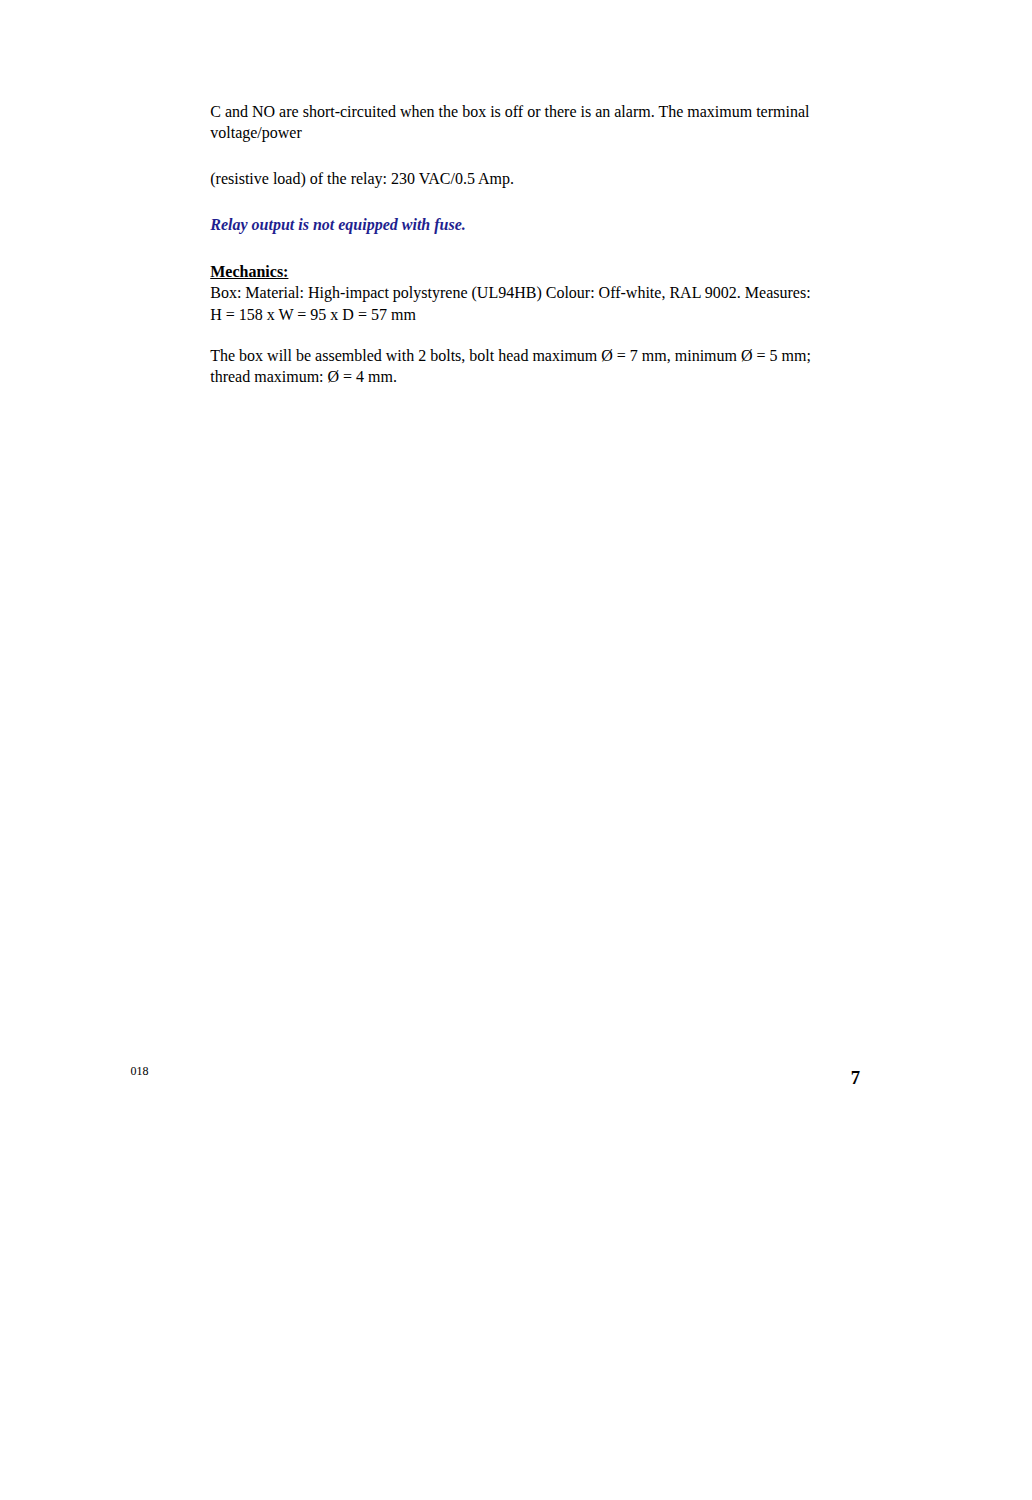C and NO are short-circuited when the box is off or there is an alarm. The maximum terminal voltage/power
(resistive load) of the relay: 230 VAC/0.5 Amp.
Relay output is not equipped with fuse.
Mechanics:
Box: Material: High-impact polystyrene (UL94HB) Colour: Off-white, RAL 9002. Measures: H = 158 x W = 95 x D = 57 mm
The box will be assembled with 2 bolts, bolt head maximum Ø = 7 mm, minimum Ø = 5 mm; thread maximum: Ø = 4 mm.
018 7